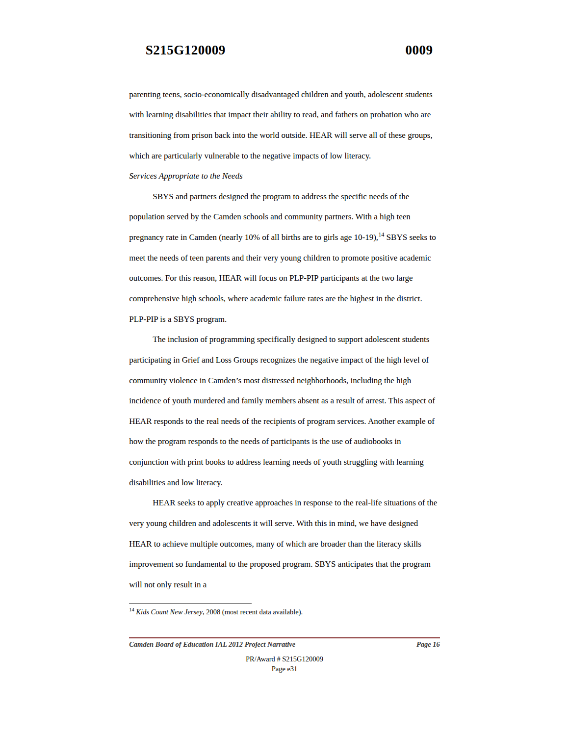S215G120009
0009
parenting teens, socio-economically disadvantaged children and youth, adolescent students with learning disabilities that impact their ability to read, and fathers on probation who are transitioning from prison back into the world outside. HEAR will serve all of these groups, which are particularly vulnerable to the negative impacts of low literacy.
Services Appropriate to the Needs
SBYS and partners designed the program to address the specific needs of the population served by the Camden schools and community partners. With a high teen pregnancy rate in Camden (nearly 10% of all births are to girls age 10-19),14 SBYS seeks to meet the needs of teen parents and their very young children to promote positive academic outcomes. For this reason, HEAR will focus on PLP-PIP participants at the two large comprehensive high schools, where academic failure rates are the highest in the district. PLP-PIP is a SBYS program.
The inclusion of programming specifically designed to support adolescent students participating in Grief and Loss Groups recognizes the negative impact of the high level of community violence in Camden’s most distressed neighborhoods, including the high incidence of youth murdered and family members absent as a result of arrest. This aspect of HEAR responds to the real needs of the recipients of program services. Another example of how the program responds to the needs of participants is the use of audiobooks in conjunction with print books to address learning needs of youth struggling with learning disabilities and low literacy.
HEAR seeks to apply creative approaches in response to the real-life situations of the very young children and adolescents it will serve. With this in mind, we have designed HEAR to achieve multiple outcomes, many of which are broader than the literacy skills improvement so fundamental to the proposed program. SBYS anticipates that the program will not only result in a
14 Kids Count New Jersey, 2008 (most recent data available).
Camden Board of Education IAL 2012 Project Narrative Page 16
PR/Award # S215G120009
Page e31